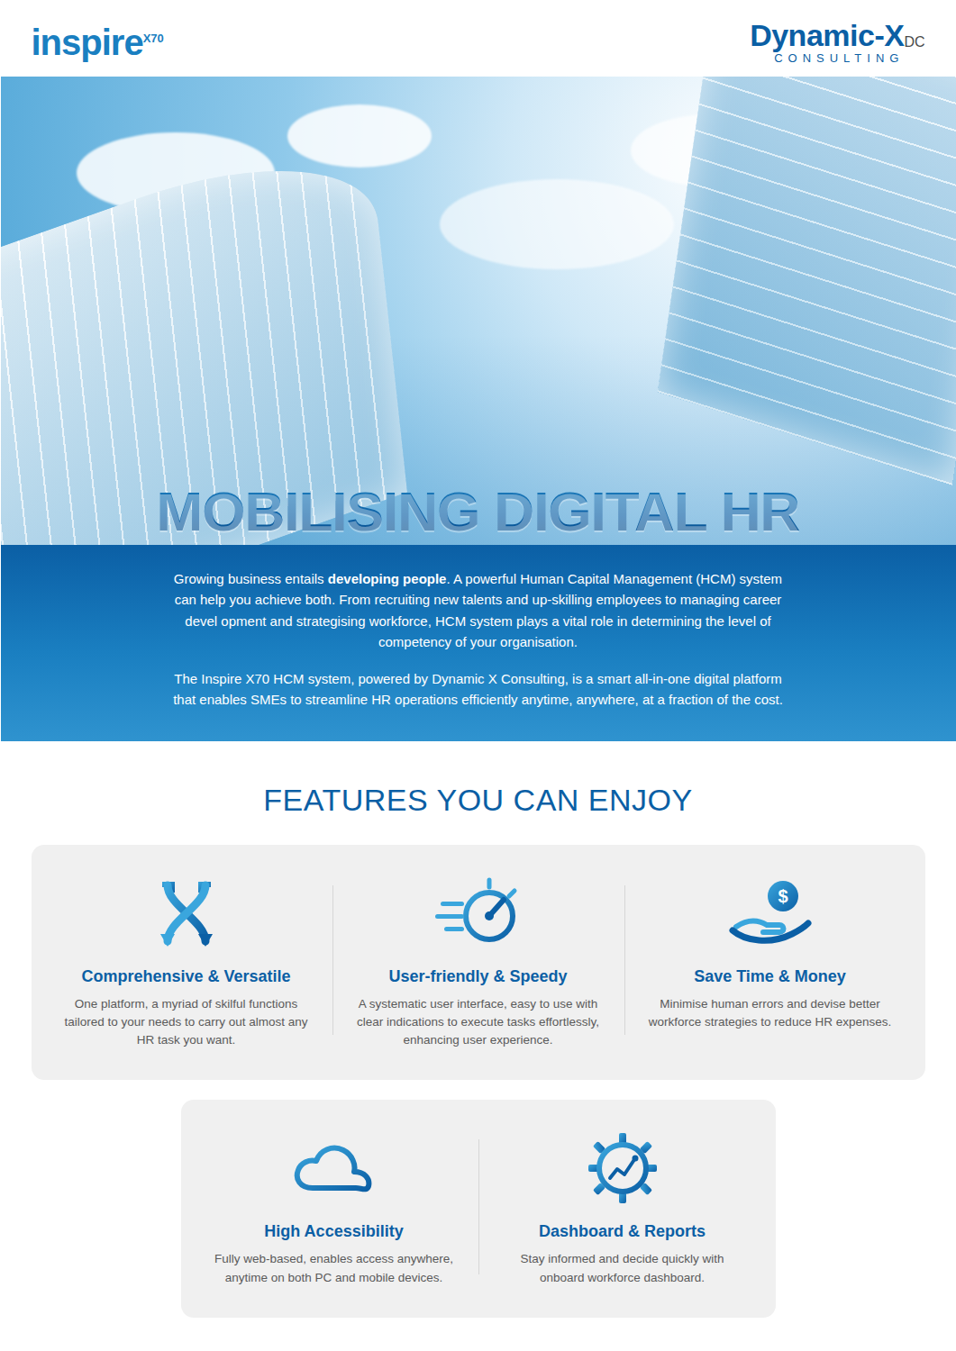inspireX70
Dynamic-X CONSULTING
DC
MOBILISING DIGITAL HR
Growing business entails developing people. A powerful Human Capital Management (HCM) system can help you achieve both. From recruiting new talents and up-skilling employees to managing career devel opment and strategising workforce, HCM system plays a vital role in determining the level of competency of your organisation.
The Inspire X70 HCM system, powered by Dynamic X Consulting, is a smart all-in-one digital platform that enables SMEs to streamline HR operations efficiently anytime, anywhere, at a fraction of the cost.
FEATURES YOU CAN ENJOY
Comprehensive & Versatile
One platform, a myriad of skilful functions tailored to your needs to carry out almost any HR task you want.
User-friendly & Speedy
A systematic user interface, easy to use with clear indications to execute tasks effortlessly, enhancing user experience.
$
Save Time & Money
Minimise human errors and devise better workforce strategies to reduce HR expenses.
High Accessibility
Fully web-based, enables access anywhere, anytime on both PC and mobile devices.
Dashboard & Reports
Stay informed and decide quickly with onboard workforce dashboard.